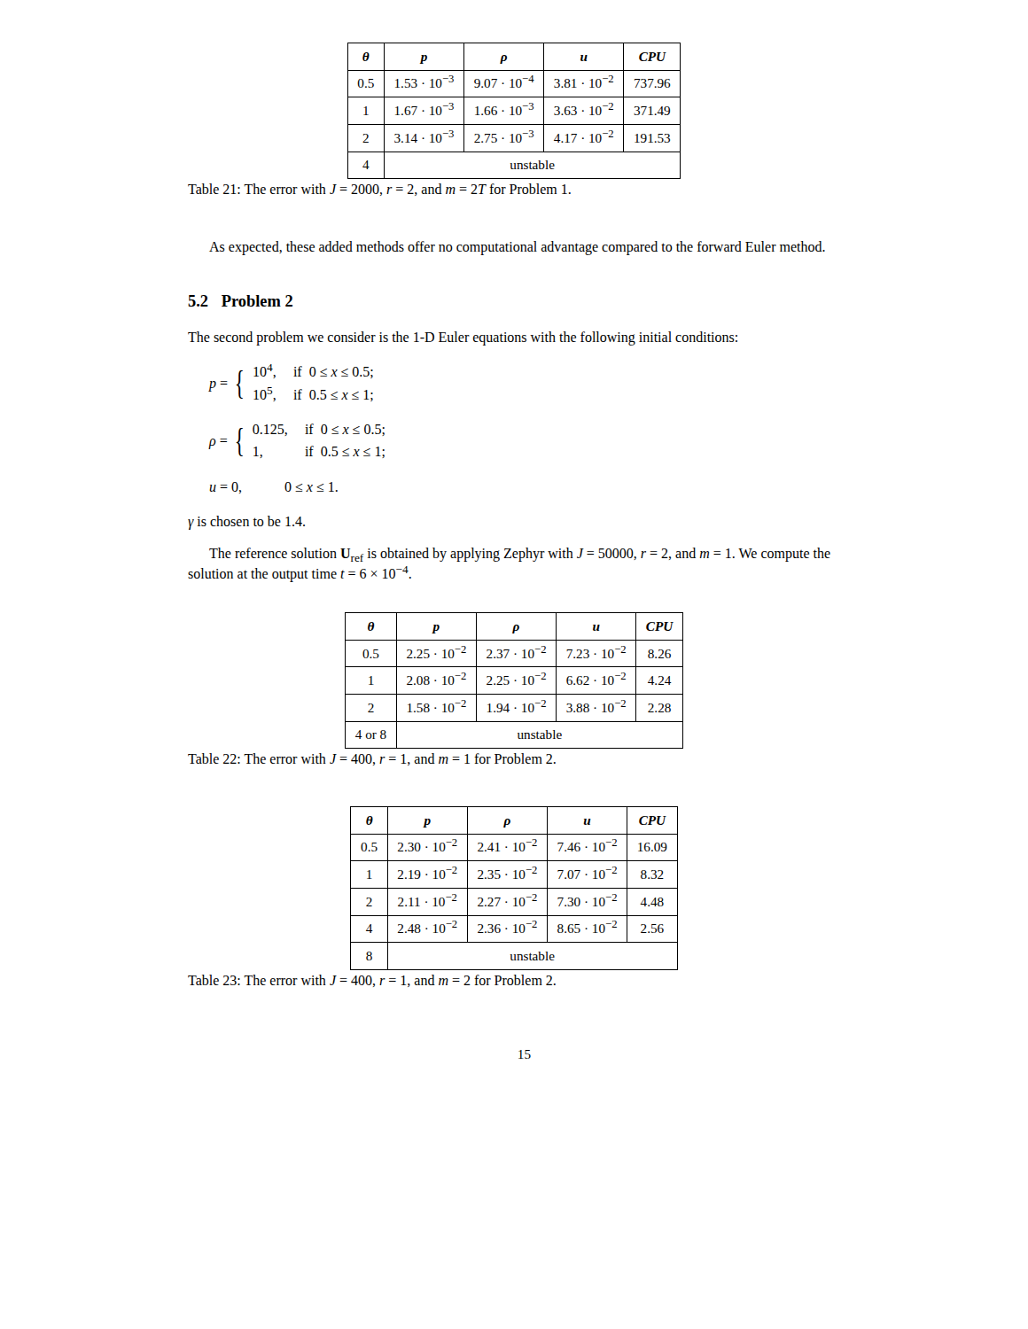| θ | p | ρ | u | CPU |
| --- | --- | --- | --- | --- |
| 0.5 | 1.53 · 10 −3 | 9.07 · 10 −4 | 3.81 · 10 −2 | 737.96 |
| 1 | 1.67 · 10 −3 | 1.66 · 10 −3 | 3.63 · 10 −2 | 371.49 |
| 2 | 3.14 · 10 −3 | 2.75 · 10 −3 | 4.17 · 10 −2 | 191.53 |
| 4 | unstable |
Table 21: The error with J = 2000, r = 2, and m = 2T for Problem 1.
As expected, these added methods offer no computational advantage compared to the forward Euler method.
5.2 Problem 2
The second problem we consider is the 1-D Euler equations with the following initial conditions:
p ={ 104, if 0 ≤ x ≤ 0.5; 105, if 0.5 ≤ x ≤ 1;
ρ ={ 0.125, if 0 ≤ x ≤ 0.5; 1, if 0.5 ≤ x ≤ 1;
u = 0, 0 ≤ x ≤ 1.
γ is chosen to be 1.4.
The reference solution Uref is obtained by applying Zephyr with J = 50000, r = 2, and m = 1. We compute the solution at the output time t = 6 × 10−4.
| θ | p | ρ | u | CPU |
| --- | --- | --- | --- | --- |
| 0.5 | 2.25 · 10 −2 | 2.37 · 10 −2 | 7.23 · 10 −2 | 8.26 |
| 1 | 2.08 · 10 −2 | 2.25 · 10 −2 | 6.62 · 10 −2 | 4.24 |
| 2 | 1.58 · 10 −2 | 1.94 · 10 −2 | 3.88 · 10 −2 | 2.28 |
| 4 or 8 | unstable |
Table 22: The error with J = 400, r = 1, and m = 1 for Problem 2.
| θ | p | ρ | u | CPU |
| --- | --- | --- | --- | --- |
| 0.5 | 2.30 · 10 −2 | 2.41 · 10 −2 | 7.46 · 10 −2 | 16.09 |
| 1 | 2.19 · 10 −2 | 2.35 · 10 −2 | 7.07 · 10 −2 | 8.32 |
| 2 | 2.11 · 10 −2 | 2.27 · 10 −2 | 7.30 · 10 −2 | 4.48 |
| 4 | 2.48 · 10 −2 | 2.36 · 10 −2 | 8.65 · 10 −2 | 2.56 |
| 8 | unstable |
Table 23: The error with J = 400, r = 1, and m = 2 for Problem 2.
15